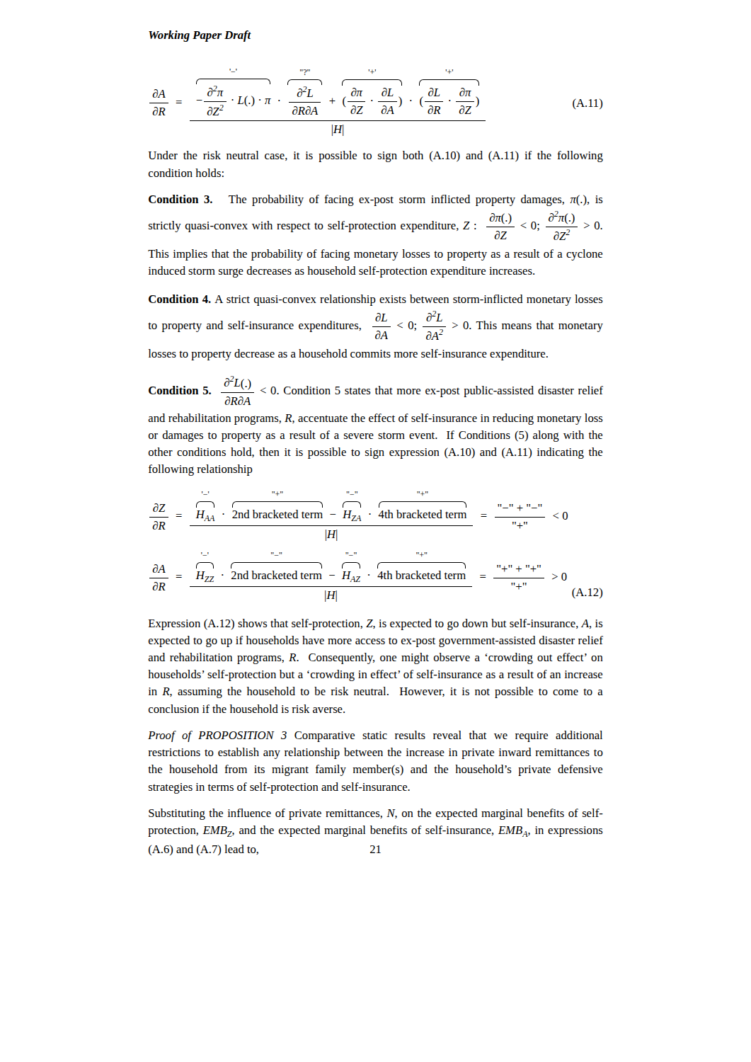Working Paper Draft
∂A ∂R = '−' −∂2π∂Z2 · L(.) · π · "?" ∂2 L∂R∂A + '+' (∂π∂Z · ∂L∂A) · '+' (∂L∂R · ∂π∂Z) H (A.11)
Under the risk neutral case, it is possible to sign both (A.10) and (A.11) if the following condition holds:
Condition 3. The probability of facing ex-post storm inflicted property damages, π(.), is strictly quasi-convex with respect to self-protection expenditure, Z : ∂π(.)∂Z < 0; ∂2π(.)∂Z2 > 0. This implies that the probability of facing monetary losses to property as a result of a cyclone induced storm surge decreases as household self-protection expenditure increases.
Condition 4. A strict quasi-convex relationship exists between storm-inflicted monetary losses to property and self-insurance expenditures, ∂L∂A < 0; ∂2 L∂A2 > 0. This means that monetary losses to property decrease as a household commits more self-insurance expenditure.
Condition 5. ∂2 L(.)∂R∂A < 0. Condition 5 states that more ex-post public-assisted disaster relief and rehabilitation programs, R, accentuate the effect of self-insurance in reducing monetary loss or damages to property as a result of a severe storm event. If Conditions (5) along with the other conditions hold, then it is possible to sign expression (A.10) and (A.11) indicating the following relationship
∂Z ∂R = '−' HAA · "+" 2nd bracketed term − "−" HZA · "+" 4th bracketed term H = "−" + "−" "+" < 0
∂A ∂R = '−' HZZ · "−" 2nd bracketed term − "−" HAZ · "+" 4th bracketed term H = "+" + "+" "+" > 0 (A.12)
Expression (A.12) shows that self-protection, Z, is expected to go down but self-insurance, A, is expected to go up if households have more access to ex-post government-assisted disaster relief and rehabilitation programs, R. Consequently, one might observe a ‘crowding out effect’ on households’ self-protection but a ‘crowding in effect’ of self-insurance as a result of an increase in R, assuming the household to be risk neutral. However, it is not possible to come to a conclusion if the household is risk averse.
Proof of PROPOSITION 3 Comparative static results reveal that we require additional restrictions to establish any relationship between the increase in private inward remittances to the household from its migrant family member(s) and the household’s private defensive strategies in terms of self-protection and self-insurance.
Substituting the influence of private remittances, N, on the expected marginal benefits of self-protection, EMBZ, and the expected marginal benefits of self-insurance, EMBA, in expressions (A.6) and (A.7) lead to,
21